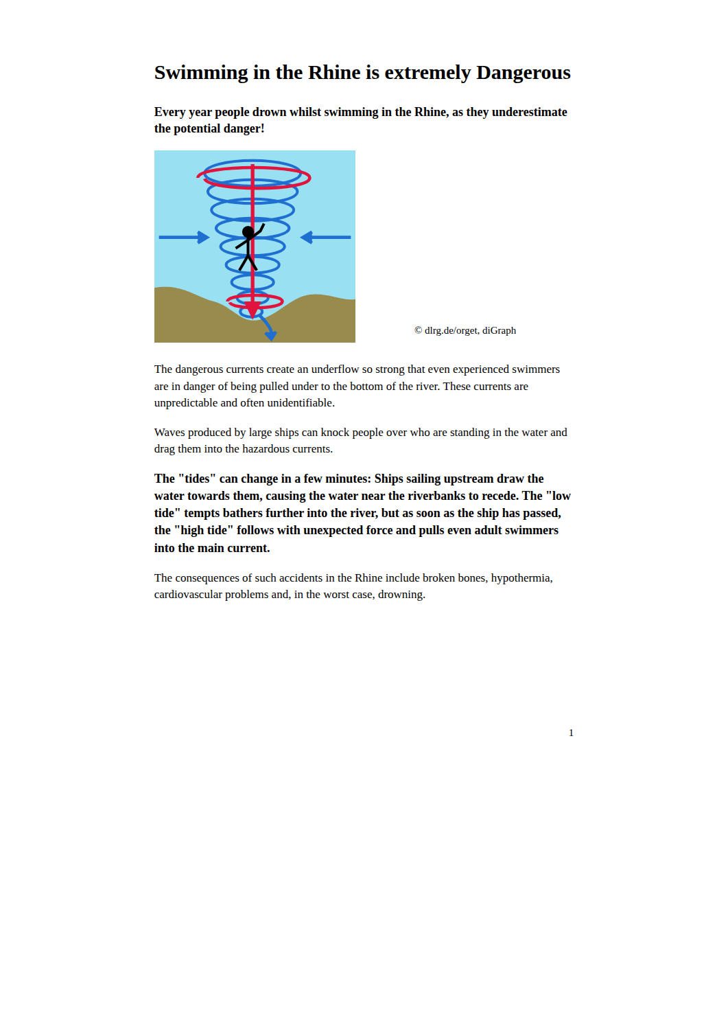Swimming in the Rhine is extremely Dangerous
Every year people drown whilst swimming in the Rhine, as they underestimate the potential danger!
© dlrg.de/orget, diGraph
The dangerous currents create an underflow so strong that even experienced swimmers are in danger of being pulled under to the bottom of the river. These currents are unpredictable and often unidentifiable.
Waves produced by large ships can knock people over who are standing in the water and drag them into the hazardous currents.
The "tides" can change in a few minutes: Ships sailing upstream draw the water towards them, causing the water near the riverbanks to recede. The "low tide" tempts bathers further into the river, but as soon as the ship has passed, the "high tide" follows with unexpected force and pulls even adult swimmers into the main current.
The consequences of such accidents in the Rhine include broken bones, hypothermia, cardiovascular problems and, in the worst case, drowning.
1